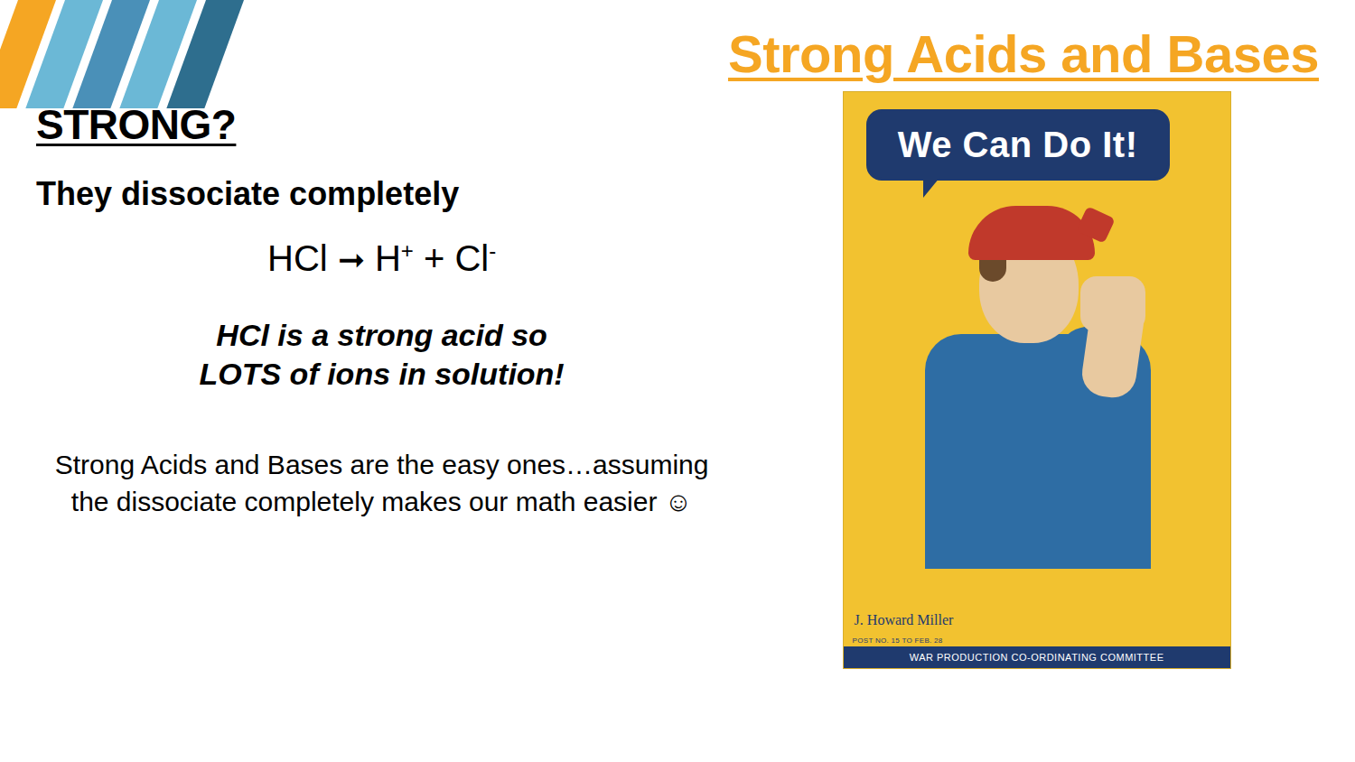Strong Acids and Bases
STRONG?
They dissociate completely
HCl ➞ H+ + Cl-
HCl is a strong acid so
LOTS of ions in solution!
Strong Acids and Bases are the easy ones…assuming the dissociate completely makes our math easier ☺
We Can Do It!
J. Howard Miller
Post No. 15 to Feb. 28
War Production Co-Ordinating Committee